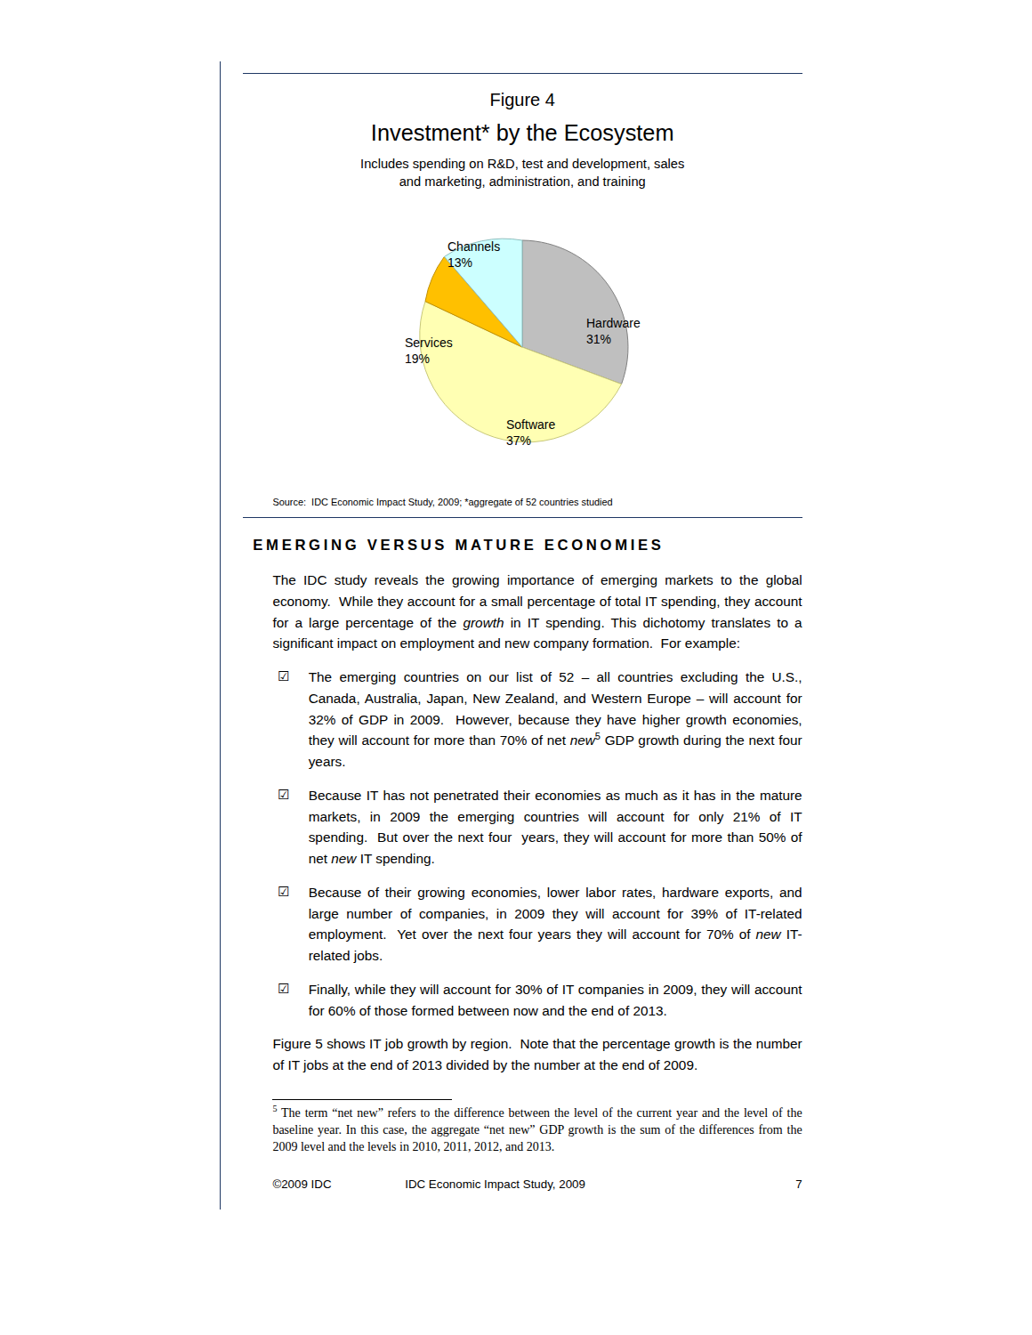Figure 4
Investment* by the Ecosystem
Includes spending on R&D, test and development, sales and marketing, administration, and training
Hardware 31% Software 37% Services 19% Channels 13%
Source: IDC Economic Impact Study, 2009; *aggregate of 52 countries studied
EMERGING VERSUS MATURE ECONOMIES
The IDC study reveals the growing importance of emerging markets to the global economy. While they account for a small percentage of total IT spending, they account for a large percentage of the growth in IT spending. This dichotomy translates to a significant impact on employment and new company formation. For example:
The emerging countries on our list of 52 – all countries excluding the U.S., Canada, Australia, Japan, New Zealand, and Western Europe – will account for 32% of GDP in 2009. However, because they have higher growth economies, they will account for more than 70% of net new5 GDP growth during the next four years.
Because IT has not penetrated their economies as much as it has in the mature markets, in 2009 the emerging countries will account for only 21% of IT spending. But over the next four years, they will account for more than 50% of net new IT spending.
Because of their growing economies, lower labor rates, hardware exports, and large number of companies, in 2009 they will account for 39% of IT-related employment. Yet over the next four years they will account for 70% of new IT-related jobs.
Finally, while they will account for 30% of IT companies in 2009, they will account for 60% of those formed between now and the end of 2013.
Figure 5 shows IT job growth by region. Note that the percentage growth is the number of IT jobs at the end of 2013 divided by the number at the end of 2009.
5 The term “net new” refers to the difference between the level of the current year and the level of the baseline year. In this case, the aggregate “net new” GDP growth is the sum of the differences from the 2009 level and the levels in 2010, 2011, 2012, and 2013.
©2009 IDC
IDC Economic Impact Study, 2009
7